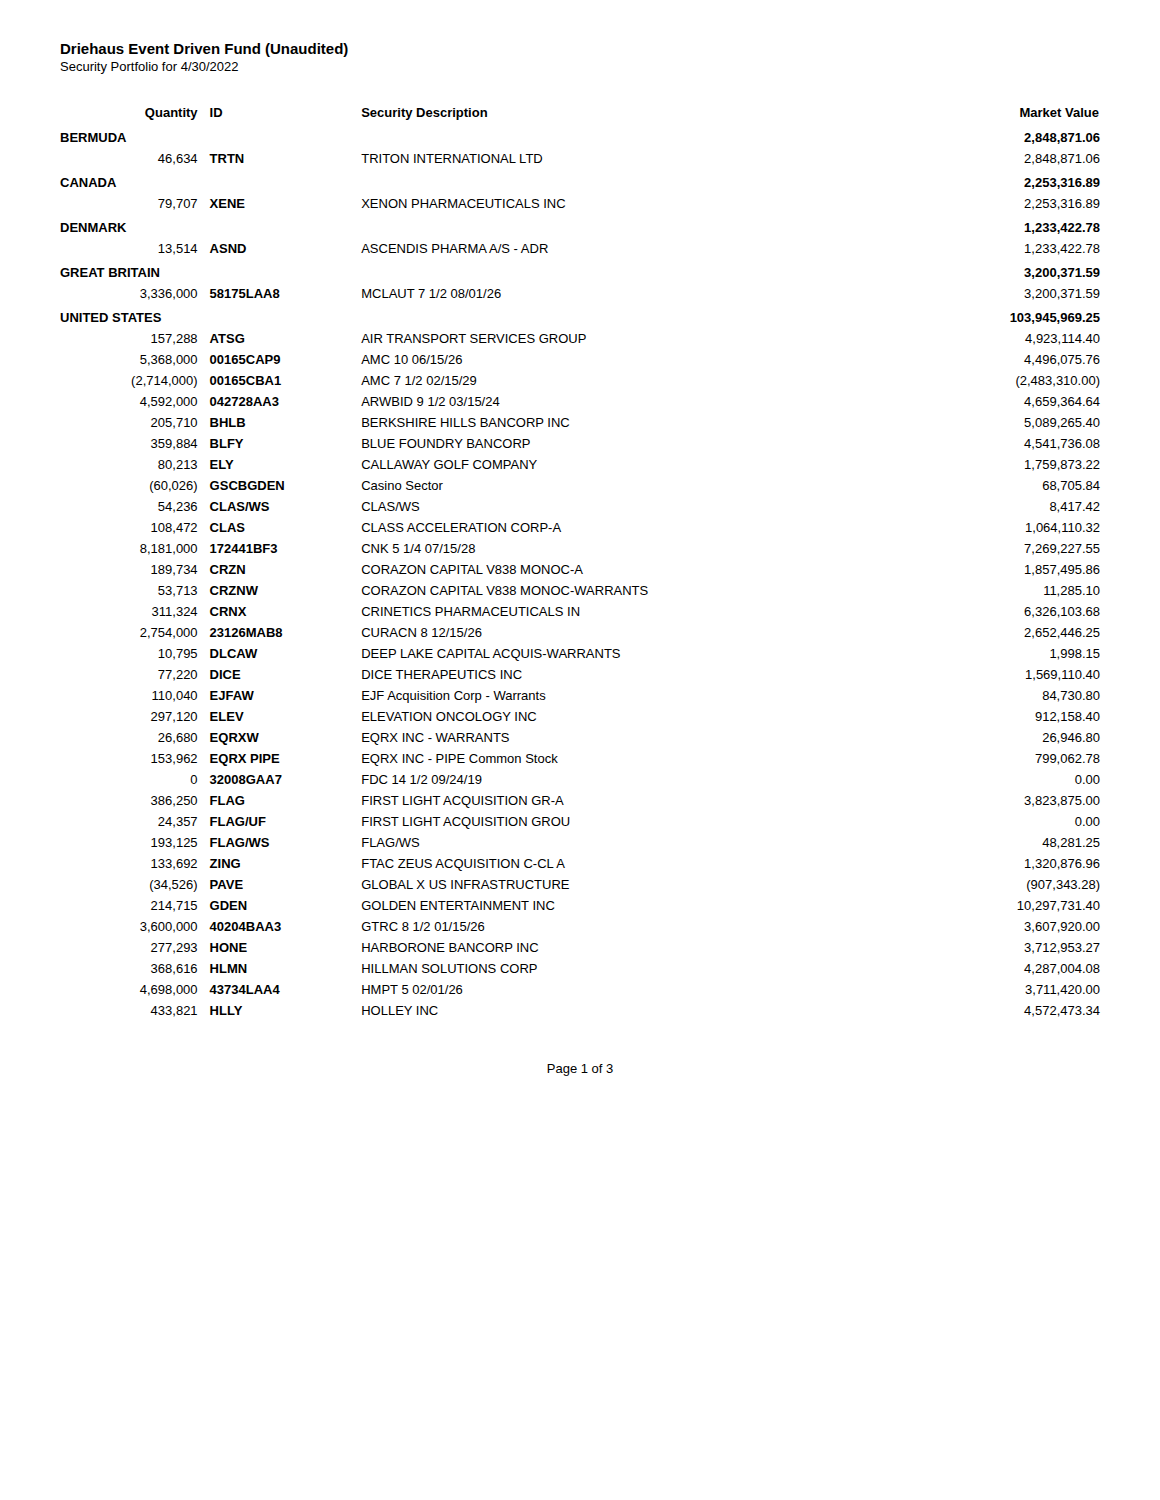Driehaus Event Driven Fund (Unaudited)
Security Portfolio for 4/30/2022
| Quantity | ID | Security Description | Market Value |
| --- | --- | --- | --- |
| BERMUDA | 2,848,871.06 |
| 46,634 | TRTN | TRITON INTERNATIONAL LTD | 2,848,871.06 |
| CANADA | 2,253,316.89 |
| 79,707 | XENE | XENON PHARMACEUTICALS INC | 2,253,316.89 |
| DENMARK | 1,233,422.78 |
| 13,514 | ASND | ASCENDIS PHARMA A/S - ADR | 1,233,422.78 |
| GREAT BRITAIN | 3,200,371.59 |
| 3,336,000 | 58175LAA8 | MCLAUT 7 1/2 08/01/26 | 3,200,371.59 |
| UNITED STATES | 103,945,969.25 |
| 157,288 | ATSG | AIR TRANSPORT SERVICES GROUP | 4,923,114.40 |
| 5,368,000 | 00165CAP9 | AMC 10 06/15/26 | 4,496,075.76 |
| (2,714,000) | 00165CBA1 | AMC 7 1/2 02/15/29 | (2,483,310.00) |
| 4,592,000 | 042728AA3 | ARWBID 9 1/2 03/15/24 | 4,659,364.64 |
| 205,710 | BHLB | BERKSHIRE HILLS BANCORP INC | 5,089,265.40 |
| 359,884 | BLFY | BLUE FOUNDRY BANCORP | 4,541,736.08 |
| 80,213 | ELY | CALLAWAY GOLF COMPANY | 1,759,873.22 |
| (60,026) | GSCBGDEN | Casino Sector | 68,705.84 |
| 54,236 | CLAS/WS | CLAS/WS | 8,417.42 |
| 108,472 | CLAS | CLASS ACCELERATION CORP-A | 1,064,110.32 |
| 8,181,000 | 172441BF3 | CNK 5 1/4 07/15/28 | 7,269,227.55 |
| 189,734 | CRZN | CORAZON CAPITAL V838 MONOC-A | 1,857,495.86 |
| 53,713 | CRZNW | CORAZON CAPITAL V838 MONOC-WARRANTS | 11,285.10 |
| 311,324 | CRNX | CRINETICS PHARMACEUTICALS IN | 6,326,103.68 |
| 2,754,000 | 23126MAB8 | CURACN 8 12/15/26 | 2,652,446.25 |
| 10,795 | DLCAW | DEEP LAKE CAPITAL ACQUIS-WARRANTS | 1,998.15 |
| 77,220 | DICE | DICE THERAPEUTICS INC | 1,569,110.40 |
| 110,040 | EJFAW | EJF Acquisition Corp - Warrants | 84,730.80 |
| 297,120 | ELEV | ELEVATION ONCOLOGY INC | 912,158.40 |
| 26,680 | EQRXW | EQRX INC - WARRANTS | 26,946.80 |
| 153,962 | EQRX PIPE | EQRX INC - PIPE Common Stock | 799,062.78 |
| 0 | 32008GAA7 | FDC 14 1/2 09/24/19 | 0.00 |
| 386,250 | FLAG | FIRST LIGHT ACQUISITION GR-A | 3,823,875.00 |
| 24,357 | FLAG/UF | FIRST LIGHT ACQUISITION GROU | 0.00 |
| 193,125 | FLAG/WS | FLAG/WS | 48,281.25 |
| 133,692 | ZING | FTAC ZEUS ACQUISITION C-CL A | 1,320,876.96 |
| (34,526) | PAVE | GLOBAL X US INFRASTRUCTURE | (907,343.28) |
| 214,715 | GDEN | GOLDEN ENTERTAINMENT INC | 10,297,731.40 |
| 3,600,000 | 40204BAA3 | GTRC 8 1/2 01/15/26 | 3,607,920.00 |
| 277,293 | HONE | HARBORONE BANCORP INC | 3,712,953.27 |
| 368,616 | HLMN | HILLMAN SOLUTIONS CORP | 4,287,004.08 |
| 4,698,000 | 43734LAA4 | HMPT 5 02/01/26 | 3,711,420.00 |
| 433,821 | HLLY | HOLLEY INC | 4,572,473.34 |
Page 1 of 3